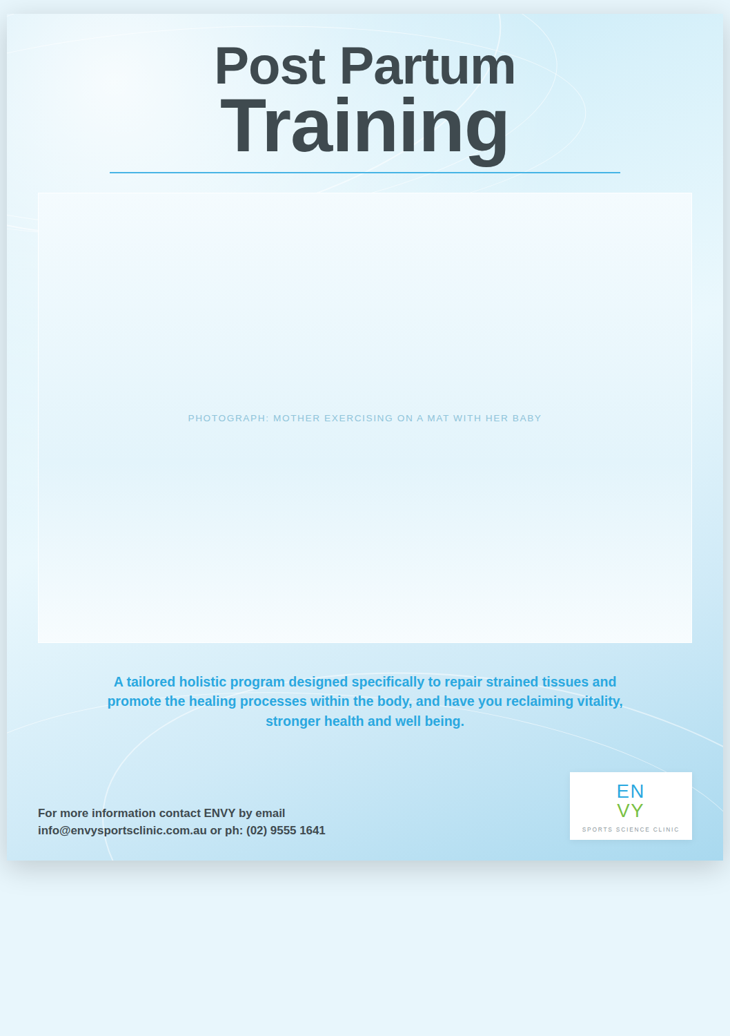Post Partum Training
Photograph: mother exercising on a mat with her baby
A tailored holistic program designed specifically to repair strained tissues and promote the healing processes within the body, and have you reclaiming vitality, stronger health and well being.
For more information contact ENVY by email
info@envysportsclinic.com.au or ph: (02) 9555 1641
EN
VY Sports Science Clinic